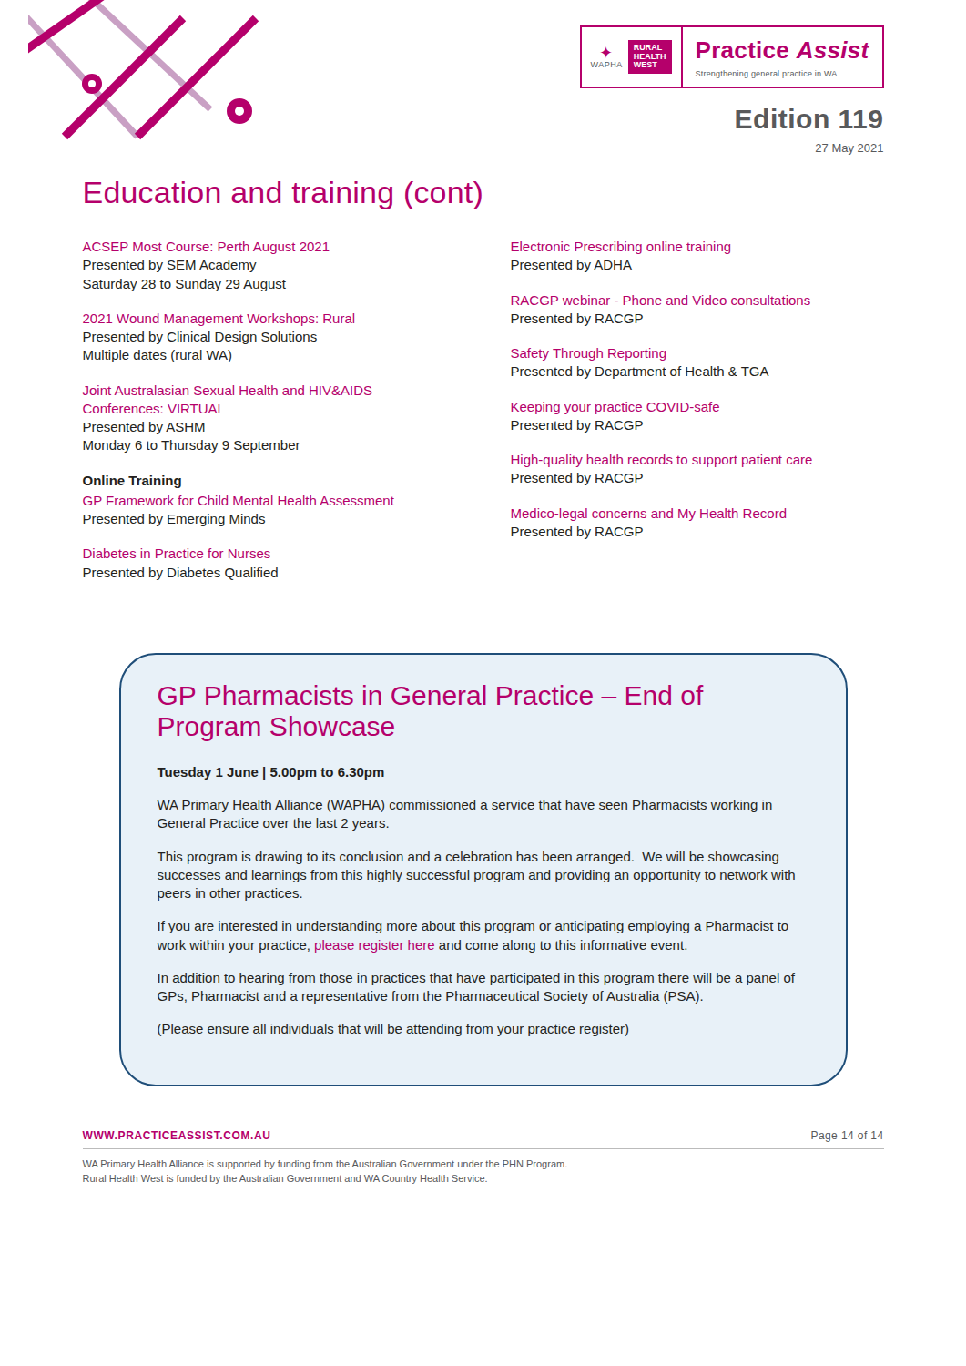✦
WAPHA
RURAL
HEALTH
WEST
Practice Assist
Strengthening general practice in WA
Edition 119
27 May 2021
Education and training (cont)
ACSEP Most Course: Perth August 2021
Presented by SEM Academy
Saturday 28 to Sunday 29 August
2021 Wound Management Workshops: Rural
Presented by Clinical Design Solutions
Multiple dates (rural WA)
Joint Australasian Sexual Health and HIV&AIDS Conferences: VIRTUAL
Presented by ASHM
Monday 6 to Thursday 9 September
Online Training
GP Framework for Child Mental Health Assessment
Presented by Emerging Minds
Diabetes in Practice for Nurses
Presented by Diabetes Qualified
Electronic Prescribing online training
Presented by ADHA
RACGP webinar - Phone and Video consultations
Presented by RACGP
Safety Through Reporting
Presented by Department of Health & TGA
Keeping your practice COVID-safe
Presented by RACGP
High-quality health records to support patient care
Presented by RACGP
Medico-legal concerns and My Health Record
Presented by RACGP
GP Pharmacists in General Practice – End of Program Showcase
Tuesday 1 June | 5.00pm to 6.30pm
WA Primary Health Alliance (WAPHA) commissioned a service that have seen Pharmacists working in General Practice over the last 2 years.
This program is drawing to its conclusion and a celebration has been arranged. We will be showcasing successes and learnings from this highly successful program and providing an opportunity to network with peers in other practices.
If you are interested in understanding more about this program or anticipating employing a Pharmacist to work within your practice, please register here and come along to this informative event.
In addition to hearing from those in practices that have participated in this program there will be a panel of GPs, Pharmacist and a representative from the Pharmaceutical Society of Australia (PSA).
(Please ensure all individuals that will be attending from your practice register)
WWW.PRACTICEASSIST.COM.AU Page 14 of 14
WA Primary Health Alliance is supported by funding from the Australian Government under the PHN Program.
Rural Health West is funded by the Australian Government and WA Country Health Service.